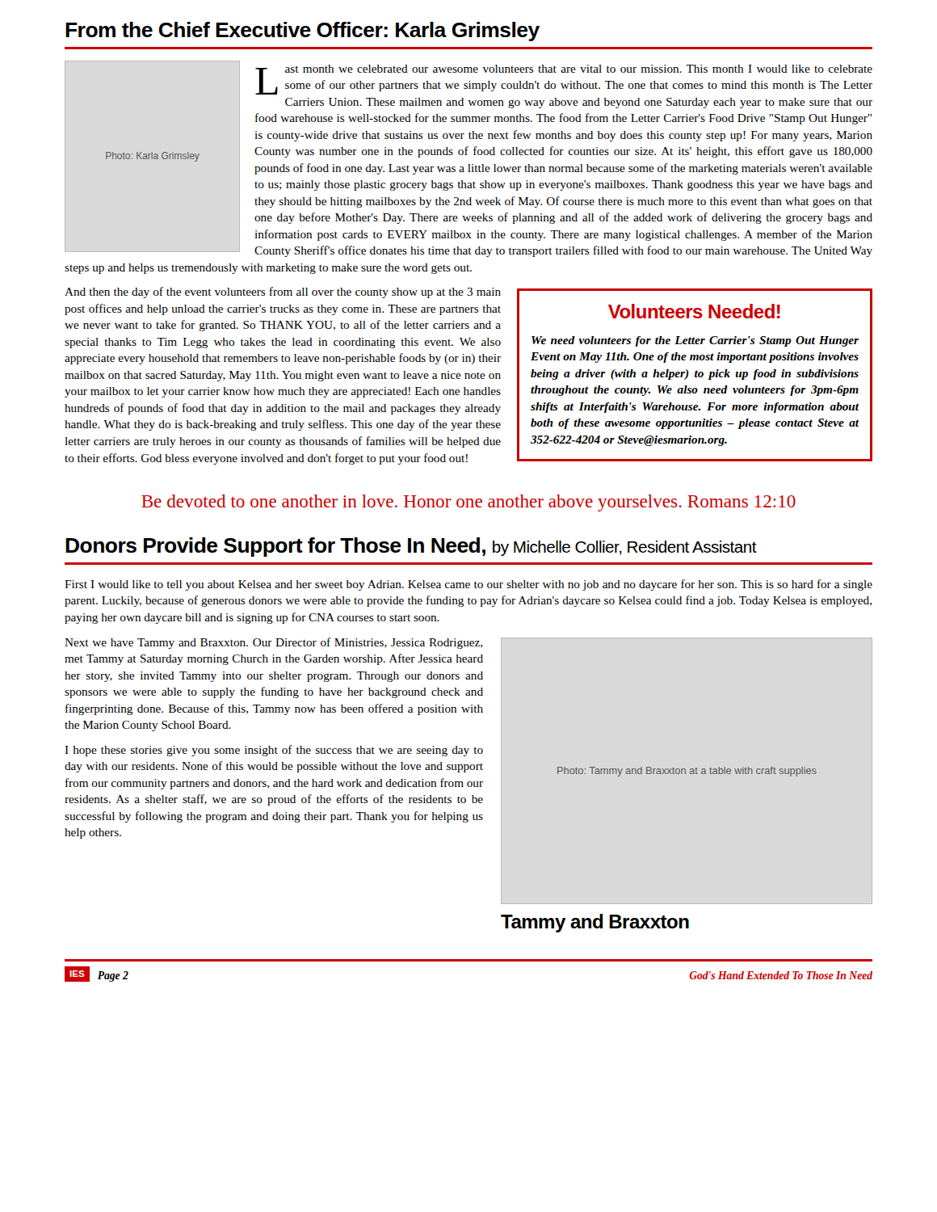From the Chief Executive Officer: Karla Grimsley
Photo: Karla Grimsley
Last month we celebrated our awesome volunteers that are vital to our mission. This month I would like to celebrate some of our other partners that we simply couldn't do without. The one that comes to mind this month is The Letter Carriers Union. These mailmen and women go way above and beyond one Saturday each year to make sure that our food warehouse is well-stocked for the summer months. The food from the Letter Carrier's Food Drive "Stamp Out Hunger" is county-wide drive that sustains us over the next few months and boy does this county step up! For many years, Marion County was number one in the pounds of food collected for counties our size. At its' height, this effort gave us 180,000 pounds of food in one day. Last year was a little lower than normal because some of the marketing materials weren't available to us; mainly those plastic grocery bags that show up in everyone's mailboxes. Thank goodness this year we have bags and they should be hitting mailboxes by the 2nd week of May. Of course there is much more to this event than what goes on that one day before Mother's Day. There are weeks of planning and all of the added work of delivering the grocery bags and information post cards to EVERY mailbox in the county. There are many logistical challenges. A member of the Marion County Sheriff's office donates his time that day to transport trailers filled with food to our main warehouse. The United Way steps up and helps us tremendously with marketing to make sure the word gets out.
Volunteers Needed!
We need volunteers for the Letter Carrier's Stamp Out Hunger Event on May 11th. One of the most important positions involves being a driver (with a helper) to pick up food in subdivisions throughout the county. We also need volunteers for 3pm-6pm shifts at Interfaith's Warehouse. For more information about both of these awesome opportunities – please contact Steve at 352-622-4204 or Steve@iesmarion.org.
And then the day of the event volunteers from all over the county show up at the 3 main post offices and help unload the carrier's trucks as they come in. These are partners that we never want to take for granted. So THANK YOU, to all of the letter carriers and a special thanks to Tim Legg who takes the lead in coordinating this event. We also appreciate every household that remembers to leave non-perishable foods by (or in) their mailbox on that sacred Saturday, May 11th. You might even want to leave a nice note on your mailbox to let your carrier know how much they are appreciated! Each one handles hundreds of pounds of food that day in addition to the mail and packages they already handle. What they do is back-breaking and truly selfless. This one day of the year these letter carriers are truly heroes in our county as thousands of families will be helped due to their efforts. God bless everyone involved and don't forget to put your food out!
Be devoted to one another in love. Honor one another above yourselves. Romans 12:10
Donors Provide Support for Those In Need, by Michelle Collier, Resident Assistant
First I would like to tell you about Kelsea and her sweet boy Adrian. Kelsea came to our shelter with no job and no daycare for her son. This is so hard for a single parent. Luckily, because of generous donors we were able to provide the funding to pay for Adrian's daycare so Kelsea could find a job. Today Kelsea is employed, paying her own daycare bill and is signing up for CNA courses to start soon.
Photo: Tammy and Braxxton at a table with craft supplies
Tammy and Braxxton
Next we have Tammy and Braxxton. Our Director of Ministries, Jessica Rodriguez, met Tammy at Saturday morning Church in the Garden worship. After Jessica heard her story, she invited Tammy into our shelter program. Through our donors and sponsors we were able to supply the funding to have her background check and fingerprinting done. Because of this, Tammy now has been offered a position with the Marion County School Board.
I hope these stories give you some insight of the success that we are seeing day to day with our residents. None of this would be possible without the love and support from our community partners and donors, and the hard work and dedication from our residents. As a shelter staff, we are so proud of the efforts of the residents to be successful by following the program and doing their part. Thank you for helping us help others.
IES
Page 2
God's Hand Extended To Those In Need